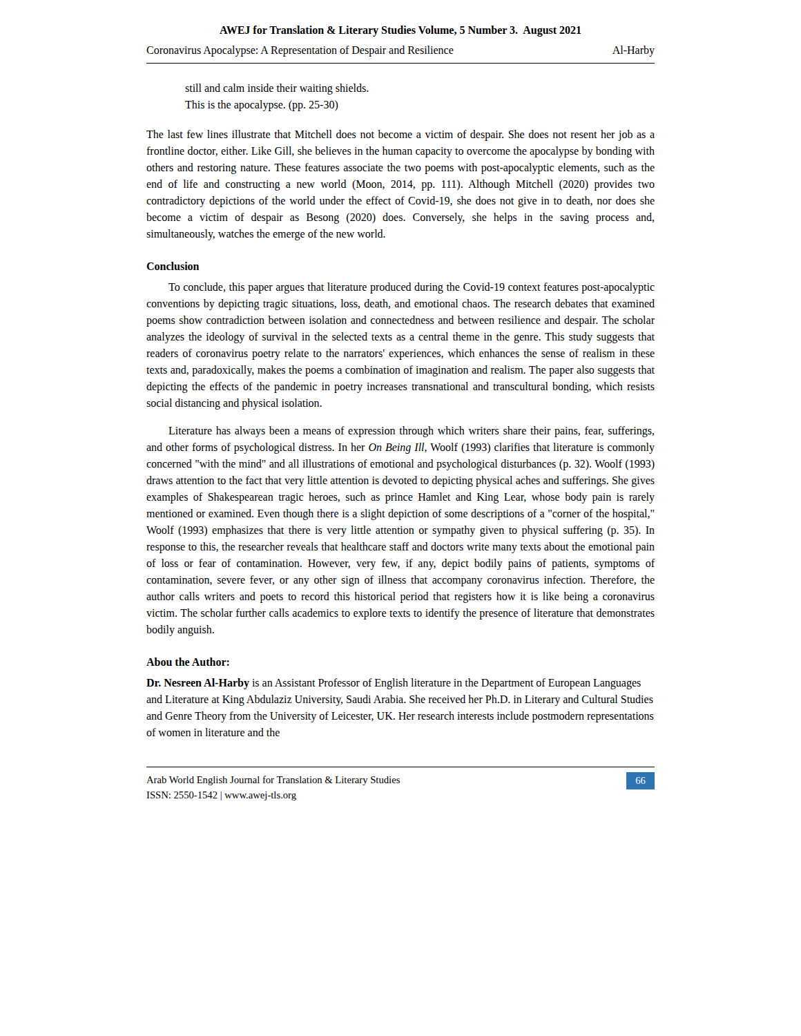AWEJ for Translation & Literary Studies Volume, 5 Number 3. August 2021
Coronavirus Apocalypse: A Representation of Despair and Resilience Al-Harby
still and calm inside their waiting shields.
This is the apocalypse. (pp. 25-30)
The last few lines illustrate that Mitchell does not become a victim of despair. She does not resent her job as a frontline doctor, either. Like Gill, she believes in the human capacity to overcome the apocalypse by bonding with others and restoring nature. These features associate the two poems with post-apocalyptic elements, such as the end of life and constructing a new world (Moon, 2014, pp. 111). Although Mitchell (2020) provides two contradictory depictions of the world under the effect of Covid-19, she does not give in to death, nor does she become a victim of despair as Besong (2020) does. Conversely, she helps in the saving process and, simultaneously, watches the emerge of the new world.
Conclusion
To conclude, this paper argues that literature produced during the Covid-19 context features post-apocalyptic conventions by depicting tragic situations, loss, death, and emotional chaos. The research debates that examined poems show contradiction between isolation and connectedness and between resilience and despair. The scholar analyzes the ideology of survival in the selected texts as a central theme in the genre. This study suggests that readers of coronavirus poetry relate to the narrators' experiences, which enhances the sense of realism in these texts and, paradoxically, makes the poems a combination of imagination and realism. The paper also suggests that depicting the effects of the pandemic in poetry increases transnational and transcultural bonding, which resists social distancing and physical isolation.
Literature has always been a means of expression through which writers share their pains, fear, sufferings, and other forms of psychological distress. In her On Being Ill, Woolf (1993) clarifies that literature is commonly concerned "with the mind" and all illustrations of emotional and psychological disturbances (p. 32). Woolf (1993) draws attention to the fact that very little attention is devoted to depicting physical aches and sufferings. She gives examples of Shakespearean tragic heroes, such as prince Hamlet and King Lear, whose body pain is rarely mentioned or examined. Even though there is a slight depiction of some descriptions of a "corner of the hospital," Woolf (1993) emphasizes that there is very little attention or sympathy given to physical suffering (p. 35). In response to this, the researcher reveals that healthcare staff and doctors write many texts about the emotional pain of loss or fear of contamination. However, very few, if any, depict bodily pains of patients, symptoms of contamination, severe fever, or any other sign of illness that accompany coronavirus infection. Therefore, the author calls writers and poets to record this historical period that registers how it is like being a coronavirus victim. The scholar further calls academics to explore texts to identify the presence of literature that demonstrates bodily anguish.
Abou the Author:
Dr. Nesreen Al-Harby is an Assistant Professor of English literature in the Department of European Languages and Literature at King Abdulaziz University, Saudi Arabia. She received her Ph.D. in Literary and Cultural Studies and Genre Theory from the University of Leicester, UK. Her research interests include postmodern representations of women in literature and the
Arab World English Journal for Translation & Literary Studies
ISSN: 2550-1542 | www.awej-tls.org
66